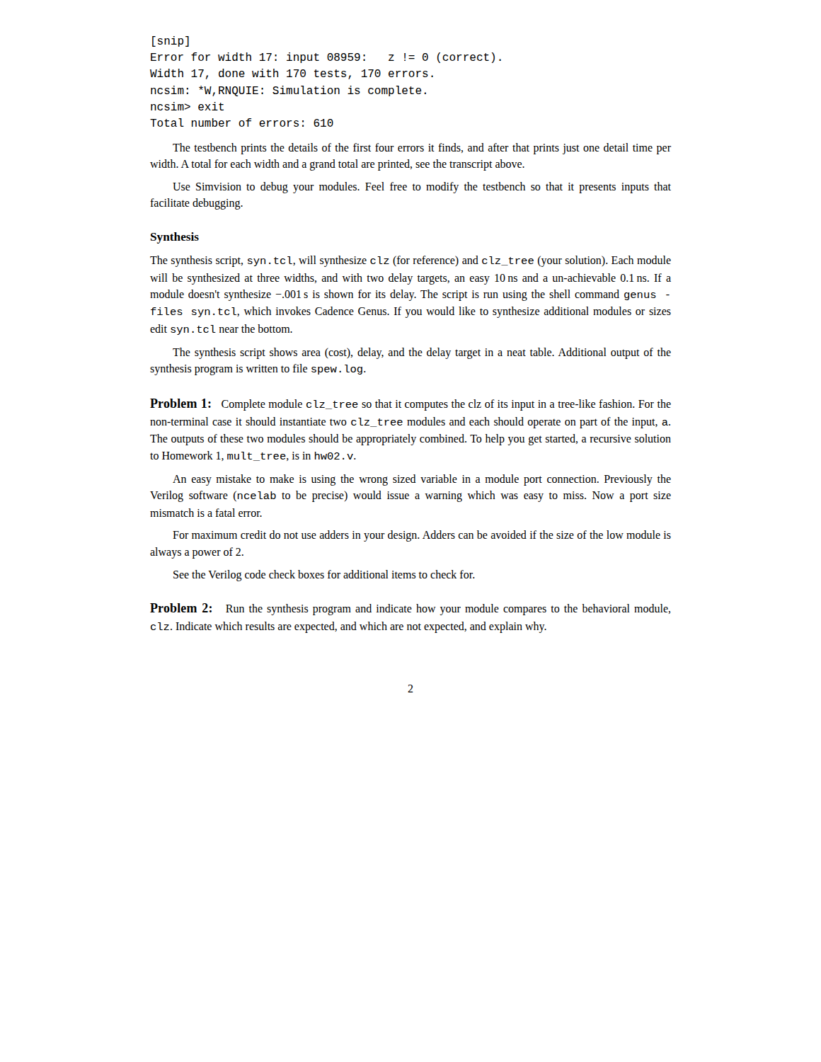[snip]
Error for width 17: input 08959:   z != 0 (correct).
Width 17, done with 170 tests, 170 errors.
ncsim: *W,RNQUIE: Simulation is complete.
ncsim> exit
Total number of errors: 610
The testbench prints the details of the first four errors it finds, and after that prints just one detail time per width. A total for each width and a grand total are printed, see the transcript above.
Use Simvision to debug your modules. Feel free to modify the testbench so that it presents inputs that facilitate debugging.
Synthesis
The synthesis script, syn.tcl, will synthesize clz (for reference) and clz_tree (your solution). Each module will be synthesized at three widths, and with two delay targets, an easy 10 ns and a un-achievable 0.1 ns. If a module doesn't synthesize −.001 s is shown for its delay. The script is run using the shell command genus -files syn.tcl, which invokes Cadence Genus. If you would like to synthesize additional modules or sizes edit syn.tcl near the bottom.
The synthesis script shows area (cost), delay, and the delay target in a neat table. Additional output of the synthesis program is written to file spew.log.
Problem 1: Complete module clz_tree so that it computes the clz of its input in a tree-like fashion. For the non-terminal case it should instantiate two clz_tree modules and each should operate on part of the input, a. The outputs of these two modules should be appropriately combined. To help you get started, a recursive solution to Homework 1, mult_tree, is in hw02.v.
An easy mistake to make is using the wrong sized variable in a module port connection. Previously the Verilog software (ncelab to be precise) would issue a warning which was easy to miss. Now a port size mismatch is a fatal error.
For maximum credit do not use adders in your design. Adders can be avoided if the size of the low module is always a power of 2.
See the Verilog code check boxes for additional items to check for.
Problem 2: Run the synthesis program and indicate how your module compares to the behavioral module, clz. Indicate which results are expected, and which are not expected, and explain why.
2